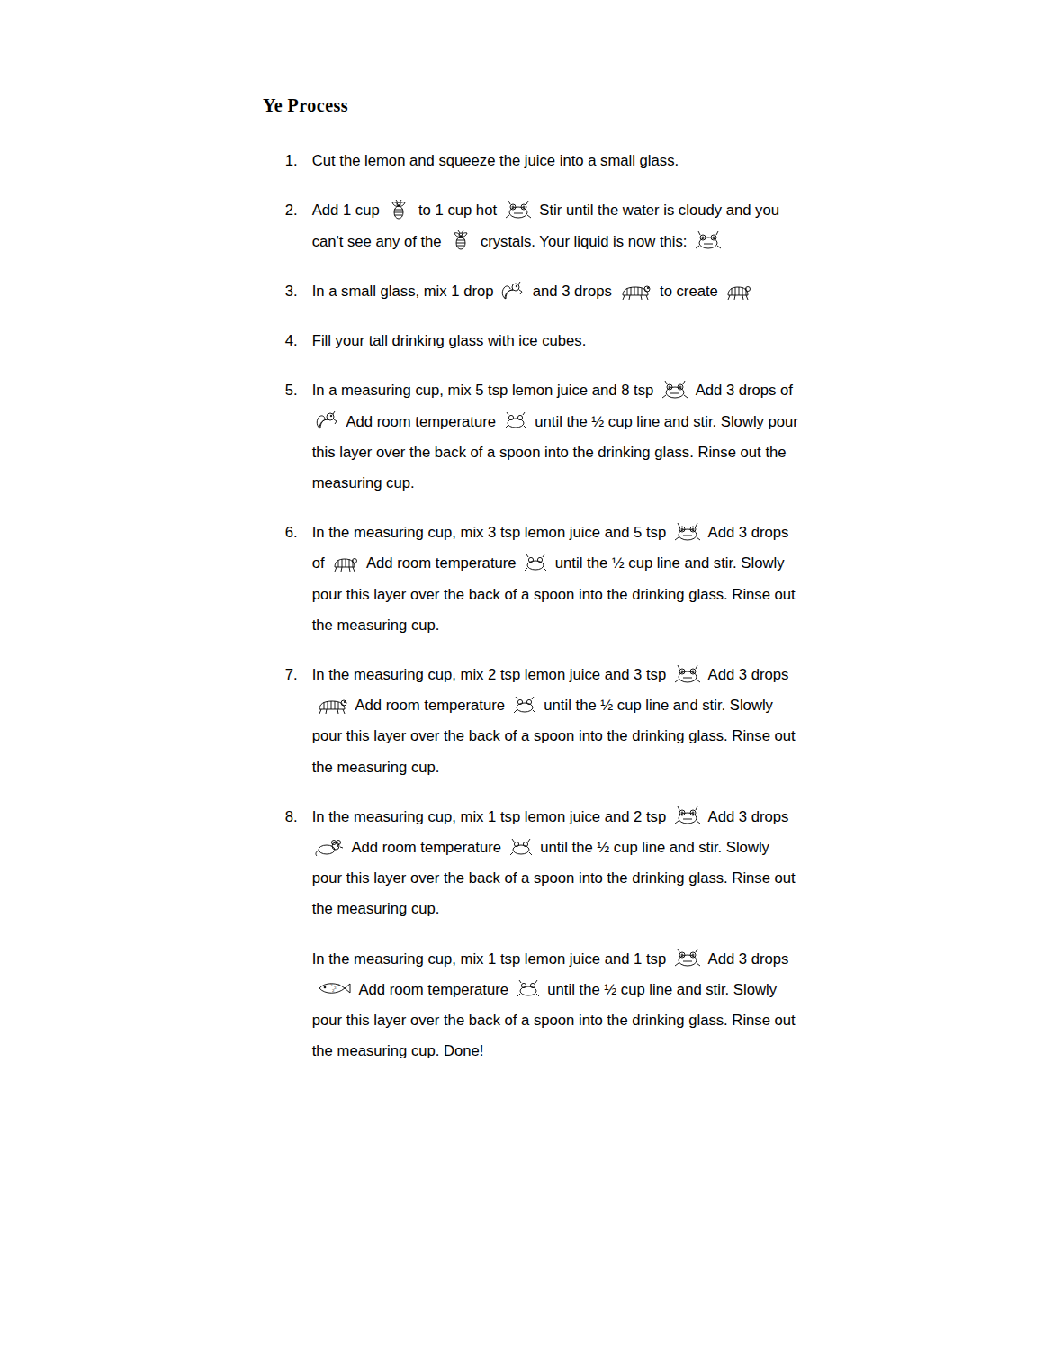Ye Process
Cut the lemon and squeeze the juice into a small glass.
Add 1 cup to 1 cup hot Stir until the water is cloudy and you can't see any of the crystals. Your liquid is now this:
In a small glass, mix 1 drop and 3 drops to create
Fill your tall drinking glass with ice cubes.
In a measuring cup, mix 5 tsp lemon juice and 8 tsp Add 3 drops of Add room temperature until the ½ cup line and stir. Slowly pour this layer over the back of a spoon into the drinking glass. Rinse out the measuring cup.
In the measuring cup, mix 3 tsp lemon juice and 5 tsp Add 3 drops of Add room temperature until the ½ cup line and stir. Slowly pour this layer over the back of a spoon into the drinking glass. Rinse out the measuring cup.
In the measuring cup, mix 2 tsp lemon juice and 3 tsp Add 3 drops Add room temperature until the ½ cup line and stir. Slowly pour this layer over the back of a spoon into the drinking glass. Rinse out the measuring cup.
In the measuring cup, mix 1 tsp lemon juice and 2 tsp Add 3 drops Add room temperature until the ½ cup line and stir. Slowly pour this layer over the back of a spoon into the drinking glass. Rinse out the measuring cup.
In the measuring cup, mix 1 tsp lemon juice and 1 tsp Add 3 drops 3 3 3 2 Add room temperature until the ½ cup line and stir. Slowly pour this layer over the back of a spoon into the drinking glass. Rinse out the measuring cup. Done!